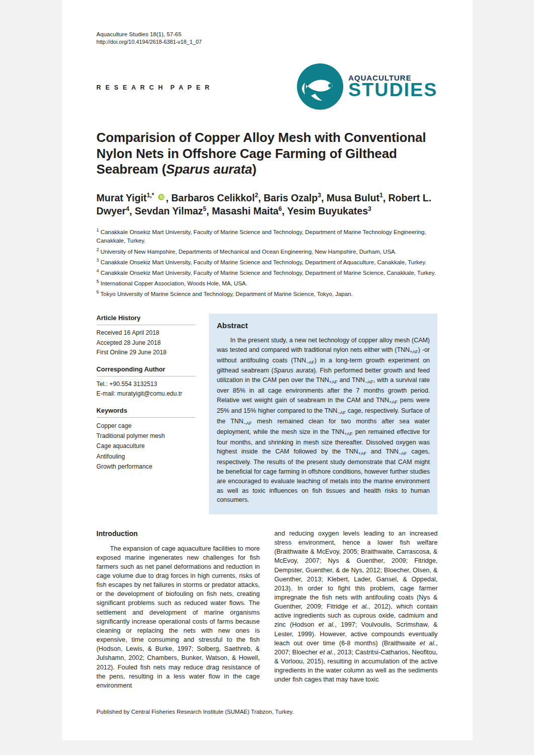Aquaculture Studies 18(1), 57-65
http://doi.org/10.4194/2618-6381-v18_1_07
R E S E A R C H P A P E R
AQUACULTURE STUDIES
Comparision of Copper Alloy Mesh with Conventional Nylon Nets in Offshore Cage Farming of Gilthead Seabream (Sparus aurata)
Murat Yigit1,* , Barbaros Celikkol2, Baris Ozalp3, Musa Bulut1, Robert L. Dwyer4, Sevdan Yilmaz5, Masashi Maita6, Yesim Buyukates3
1 Canakkale Onsekiz Mart University, Faculty of Marine Science and Technology, Department of Marine Technology Engineering, Canakkale, Turkey.
2 University of New Hampshire, Departments of Mechanical and Ocean Engineering, New Hampshire, Durham, USA.
3 Canakkale Onsekiz Mart University, Faculty of Marine Science and Technology, Department of Aquaculture, Canakkale, Turkey.
4 Canakkale Onsekiz Mart University, Faculty of Marine Science and Technology, Department of Marine Science, Canakkale, Turkey.
5 International Copper Association, Woods Hole, MA, USA.
6 Tokyo University of Marine Science and Technology, Department of Marine Science, Tokyo, Japan.
Article History
Received 16 April 2018
Accepted 28 June 2018
First Online 29 June 2018
Corresponding Author
Tel.: +90.554 3132513
E-mail: muratyigit@comu.edu.tr
Keywords
Copper cage
Traditional polymer mesh
Cage aquaculture
Antifouling
Growth performance
Abstract
In the present study, a new net technology of copper alloy mesh (CAM) was tested and compared with traditional nylon nets either with (TNN+AF) -or without antifouling coats (TNN−AF) in a long-term growth experiment on gilthead seabream (Sparus aurata). Fish performed better growth and feed utilization in the CAM pen over the TNN+AF and TNN−AF, with a survival rate over 85% in all cage environments after the 7 months growth period. Relative wet weight gain of seabream in the CAM and TNN+AF pens were 25% and 15% higher compared to the TNN−AF cage, respectively. Surface of the TNN−AF mesh remained clean for two months after sea water deployment, while the mesh size in the TNN+AF pen remained effective for four months, and shrinking in mesh size thereafter. Dissolved oxygen was highest inside the CAM followed by the TNN+AF and TNN−AF cages, respectively. The results of the present study demonstrate that CAM might be beneficial for cage farming in offshore conditions, however further studies are encouraged to evaluate leaching of metals into the marine environment as well as toxic influences on fish tissues and health risks to human consumers.
Introduction
The expansion of cage aquaculture facilities to more exposed marine ingenerates new challenges for fish farmers such as net panel deformations and reduction in cage volume due to drag forces in high currents, risks of fish escapes by net failures in storms or predator attacks, or the development of biofouling on fish nets, creating significant problems such as reduced water flows. The settlement and development of marine organisms significantly increase operational costs of farms because cleaning or replacing the nets with new ones is expensive, time consuming and stressful to the fish (Hodson, Lewis, & Burke, 1997; Solberg, Saethreb, & Julshamn, 2002; Chambers, Bunker, Watson, & Howell, 2012). Fouled fish nets may reduce drag resistance of the pens, resulting in a less water flow in the cage environment
and reducing oxygen levels leading to an increased stress environment, hence a lower fish welfare (Braithwaite & McEvoy, 2005; Braithwaite, Carrascosa, & McEvoy, 2007; Nys & Guenther, 2009; Fitridge, Dempster, Guenther, & de Nys, 2012; Bloecher, Olsen, & Guenther, 2013; Klebert, Lader, Gansel, & Oppedal, 2013). In order to fight this problem, cage farmer impregnate the fish nets with antifouling coats (Nys & Guenther, 2009; Fitridge et al., 2012), which contain active ingredients such as cuprous oxide, cadmium and zinc (Hodson et al., 1997; Voulvoulis, Scrimshaw, & Lester, 1999). However, active compounds eventually leach out over time (6-8 months) (Braithwaite et al., 2007; Bloecher et al., 2013; Castritsi-Catharios, Neofitou, & Vorloou, 2015), resulting in accumulation of the active ingredients in the water column as well as the sediments under fish cages that may have toxic
Published by Central Fisheries Research Institute (SUMAE) Trabzon, Turkey.